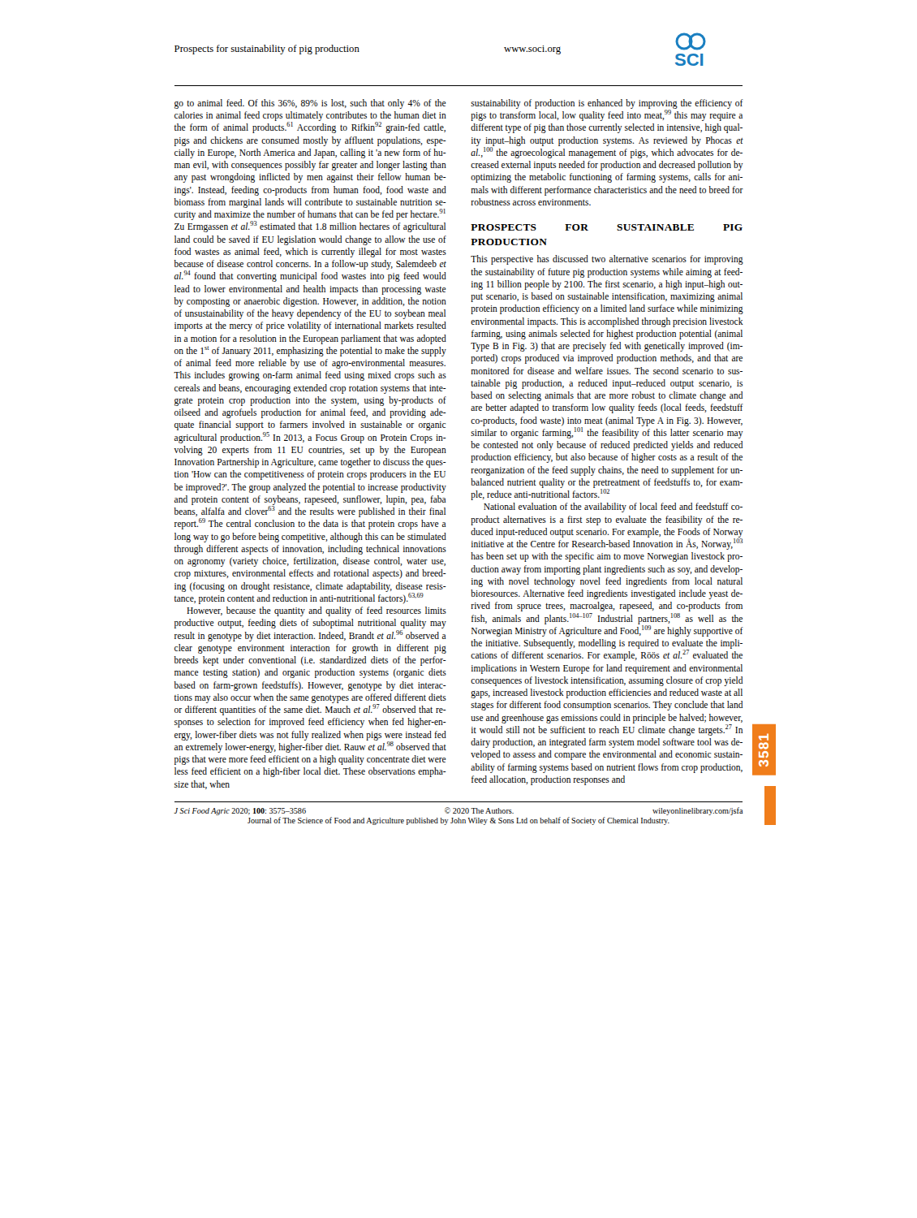Prospects for sustainability of pig production
www.soci.org
SCI
go to animal feed. Of this 36%, 89% is lost, such that only 4% of the calories in animal feed crops ultimately contributes to the human diet in the form of animal products.61 According to Rifkin92 grain-fed cattle, pigs and chickens are consumed mostly by affluent populations, especially in Europe, North America and Japan, calling it 'a new form of human evil, with consequences possibly far greater and longer lasting than any past wrongdoing inflicted by men against their fellow human beings'. Instead, feeding co-products from human food, food waste and biomass from marginal lands will contribute to sustainable nutrition security and maximize the number of humans that can be fed per hectare.91 Zu Ermgassen et al.93 estimated that 1.8 million hectares of agricultural land could be saved if EU legislation would change to allow the use of food wastes as animal feed, which is currently illegal for most wastes because of disease control concerns. In a follow-up study, Salemdeeb et al.94 found that converting municipal food wastes into pig feed would lead to lower environmental and health impacts than processing waste by composting or anaerobic digestion. However, in addition, the notion of unsustainability of the heavy dependency of the EU to soybean meal imports at the mercy of price volatility of international markets resulted in a motion for a resolution in the European parliament that was adopted on the 1st of January 2011, emphasizing the potential to make the supply of animal feed more reliable by use of agro-environmental measures. This includes growing on-farm animal feed using mixed crops such as cereals and beans, encouraging extended crop rotation systems that integrate protein crop production into the system, using by-products of oilseed and agrofuels production for animal feed, and providing adequate financial support to farmers involved in sustainable or organic agricultural production.95 In 2013, a Focus Group on Protein Crops involving 20 experts from 11 EU countries, set up by the European Innovation Partnership in Agriculture, came together to discuss the question 'How can the competitiveness of protein crops producers in the EU be improved?'. The group analyzed the potential to increase productivity and protein content of soybeans, rapeseed, sunflower, lupin, pea, faba beans, alfalfa and clover63 and the results were published in their final report.69 The central conclusion to the data is that protein crops have a long way to go before being competitive, although this can be stimulated through different aspects of innovation, including technical innovations on agronomy (variety choice, fertilization, disease control, water use, crop mixtures, environmental effects and rotational aspects) and breeding (focusing on drought resistance, climate adaptability, disease resistance, protein content and reduction in anti-nutritional factors).63,69
However, because the quantity and quality of feed resources limits productive output, feeding diets of suboptimal nutritional quality may result in genotype by diet interaction. Indeed, Brandt et al.96 observed a clear genotype environment interaction for growth in different pig breeds kept under conventional (i.e. standardized diets of the performance testing station) and organic production systems (organic diets based on farm-grown feedstuffs). However, genotype by diet interactions may also occur when the same genotypes are offered different diets or different quantities of the same diet. Mauch et al.97 observed that responses to selection for improved feed efficiency when fed higher-energy, lower-fiber diets was not fully realized when pigs were instead fed an extremely lower-energy, higher-fiber diet. Rauw et al.98 observed that pigs that were more feed efficient on a high quality concentrate diet were less feed efficient on a high-fiber local diet. These observations emphasize that, when
sustainability of production is enhanced by improving the efficiency of pigs to transform local, low quality feed into meat,99 this may require a different type of pig than those currently selected in intensive, high quality input–high output production systems. As reviewed by Phocas et al.,100 the agroecological management of pigs, which advocates for decreased external inputs needed for production and decreased pollution by optimizing the metabolic functioning of farming systems, calls for animals with different performance characteristics and the need to breed for robustness across environments.
PROSPECTS FOR SUSTAINABLE PIG PRODUCTION
This perspective has discussed two alternative scenarios for improving the sustainability of future pig production systems while aiming at feeding 11 billion people by 2100. The first scenario, a high input–high output scenario, is based on sustainable intensification, maximizing animal protein production efficiency on a limited land surface while minimizing environmental impacts. This is accomplished through precision livestock farming, using animals selected for highest production potential (animal Type B in Fig. 3) that are precisely fed with genetically improved (imported) crops produced via improved production methods, and that are monitored for disease and welfare issues. The second scenario to sustainable pig production, a reduced input–reduced output scenario, is based on selecting animals that are more robust to climate change and are better adapted to transform low quality feeds (local feeds, feedstuff co-products, food waste) into meat (animal Type A in Fig. 3). However, similar to organic farming,101 the feasibility of this latter scenario may be contested not only because of reduced predicted yields and reduced production efficiency, but also because of higher costs as a result of the reorganization of the feed supply chains, the need to supplement for unbalanced nutrient quality or the pretreatment of feedstuffs to, for example, reduce anti-nutritional factors.102
National evaluation of the availability of local feed and feedstuff co-product alternatives is a first step to evaluate the feasibility of the reduced input-reduced output scenario. For example, the Foods of Norway initiative at the Centre for Research-based Innovation in Ås, Norway,103 has been set up with the specific aim to move Norwegian livestock production away from importing plant ingredients such as soy, and developing with novel technology novel feed ingredients from local natural bioresources. Alternative feed ingredients investigated include yeast derived from spruce trees, macroalgea, rapeseed, and co-products from fish, animals and plants.104–107 Industrial partners,108 as well as the Norwegian Ministry of Agriculture and Food,109 are highly supportive of the initiative. Subsequently, modelling is required to evaluate the implications of different scenarios. For example, Röös et al.27 evaluated the implications in Western Europe for land requirement and environmental consequences of livestock intensification, assuming closure of crop yield gaps, increased livestock production efficiencies and reduced waste at all stages for different food consumption scenarios. They conclude that land use and greenhouse gas emissions could in principle be halved; however, it would still not be sufficient to reach EU climate change targets.27 In dairy production, an integrated farm system model software tool was developed to assess and compare the environmental and economic sustainability of farming systems based on nutrient flows from crop production, feed allocation, production responses and
3581
J Sci Food Agric 2020; 100: 3575–3586
© 2020 The Authors.
wileyonlinelibrary.com/jsfa
Journal of The Science of Food and Agriculture published by John Wiley & Sons Ltd on behalf of Society of Chemical Industry.